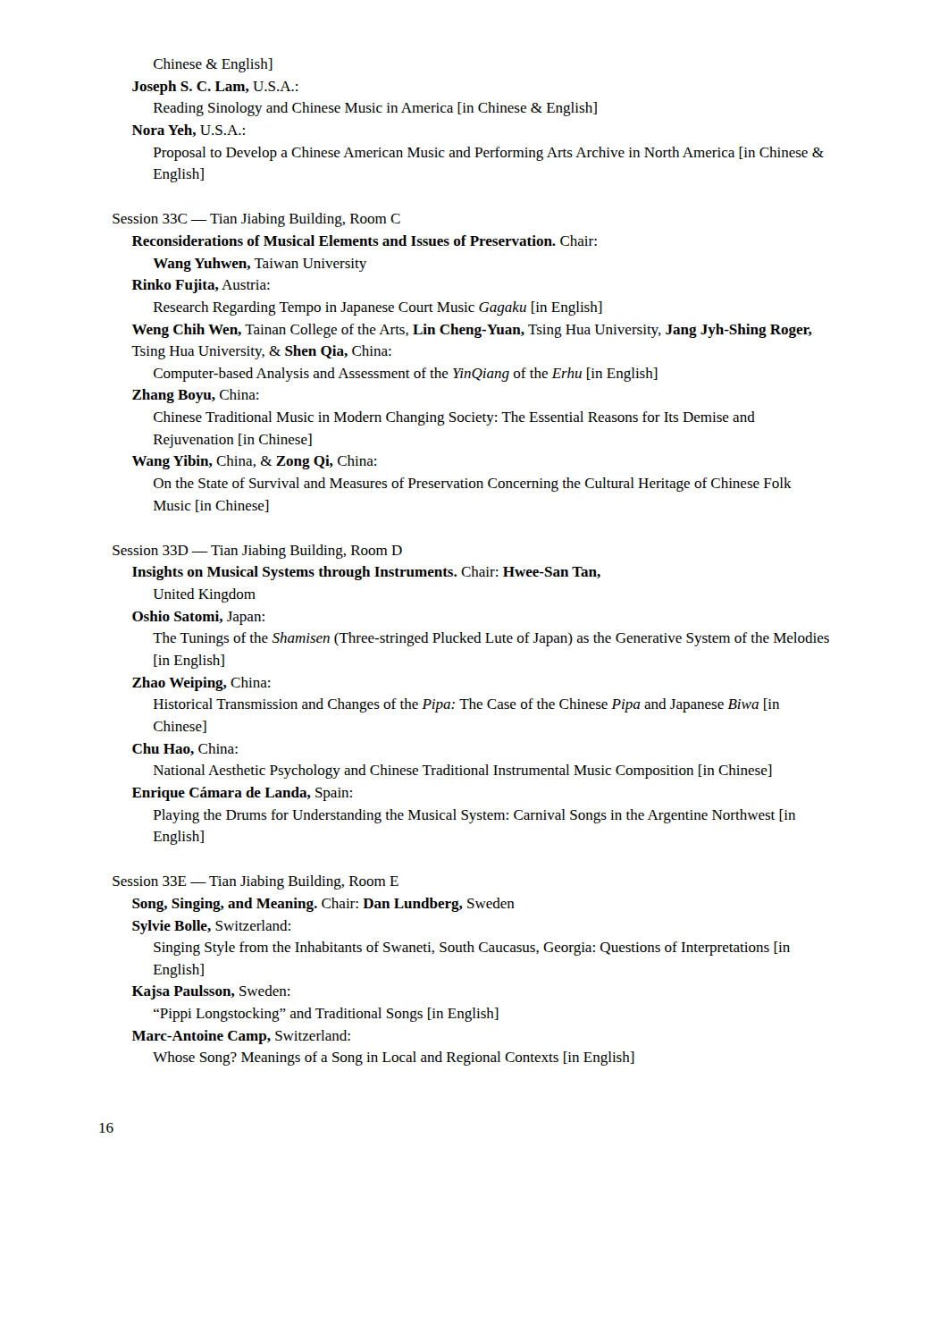Chinese & English]
Joseph S. C. Lam, U.S.A.:
Reading Sinology and Chinese Music in America [in Chinese & English]
Nora Yeh, U.S.A.:
Proposal to Develop a Chinese American Music and Performing Arts Archive in North America [in Chinese & English]
Session 33C — Tian Jiabing Building, Room C
Reconsiderations of Musical Elements and Issues of Preservation. Chair:
Wang Yuhwen, Taiwan University
Rinko Fujita, Austria:
Research Regarding Tempo in Japanese Court Music Gagaku [in English]
Weng Chih Wen, Tainan College of the Arts, Lin Cheng-Yuan, Tsing Hua University, Jang Jyh-Shing Roger, Tsing Hua University, & Shen Qia, China:
Computer-based Analysis and Assessment of the YinQiang of the Erhu [in English]
Zhang Boyu, China:
Chinese Traditional Music in Modern Changing Society: The Essential Reasons for Its Demise and Rejuvenation [in Chinese]
Wang Yibin, China, & Zong Qi, China:
On the State of Survival and Measures of Preservation Concerning the Cultural Heritage of Chinese Folk Music [in Chinese]
Session 33D — Tian Jiabing Building, Room D
Insights on Musical Systems through Instruments. Chair: Hwee-San Tan,
United Kingdom
Oshio Satomi, Japan:
The Tunings of the Shamisen (Three-stringed Plucked Lute of Japan) as the Generative System of the Melodies [in English]
Zhao Weiping, China:
Historical Transmission and Changes of the Pipa: The Case of the Chinese Pipa and Japanese Biwa [in Chinese]
Chu Hao, China:
National Aesthetic Psychology and Chinese Traditional Instrumental Music Composition [in Chinese]
Enrique Cámara de Landa, Spain:
Playing the Drums for Understanding the Musical System: Carnival Songs in the Argentine Northwest [in English]
Session 33E — Tian Jiabing Building, Room E
Song, Singing, and Meaning. Chair: Dan Lundberg, Sweden
Sylvie Bolle, Switzerland:
Singing Style from the Inhabitants of Swaneti, South Caucasus, Georgia: Questions of Interpretations [in English]
Kajsa Paulsson, Sweden:
“Pippi Longstocking” and Traditional Songs [in English]
Marc-Antoine Camp, Switzerland:
Whose Song? Meanings of a Song in Local and Regional Contexts [in English]
16